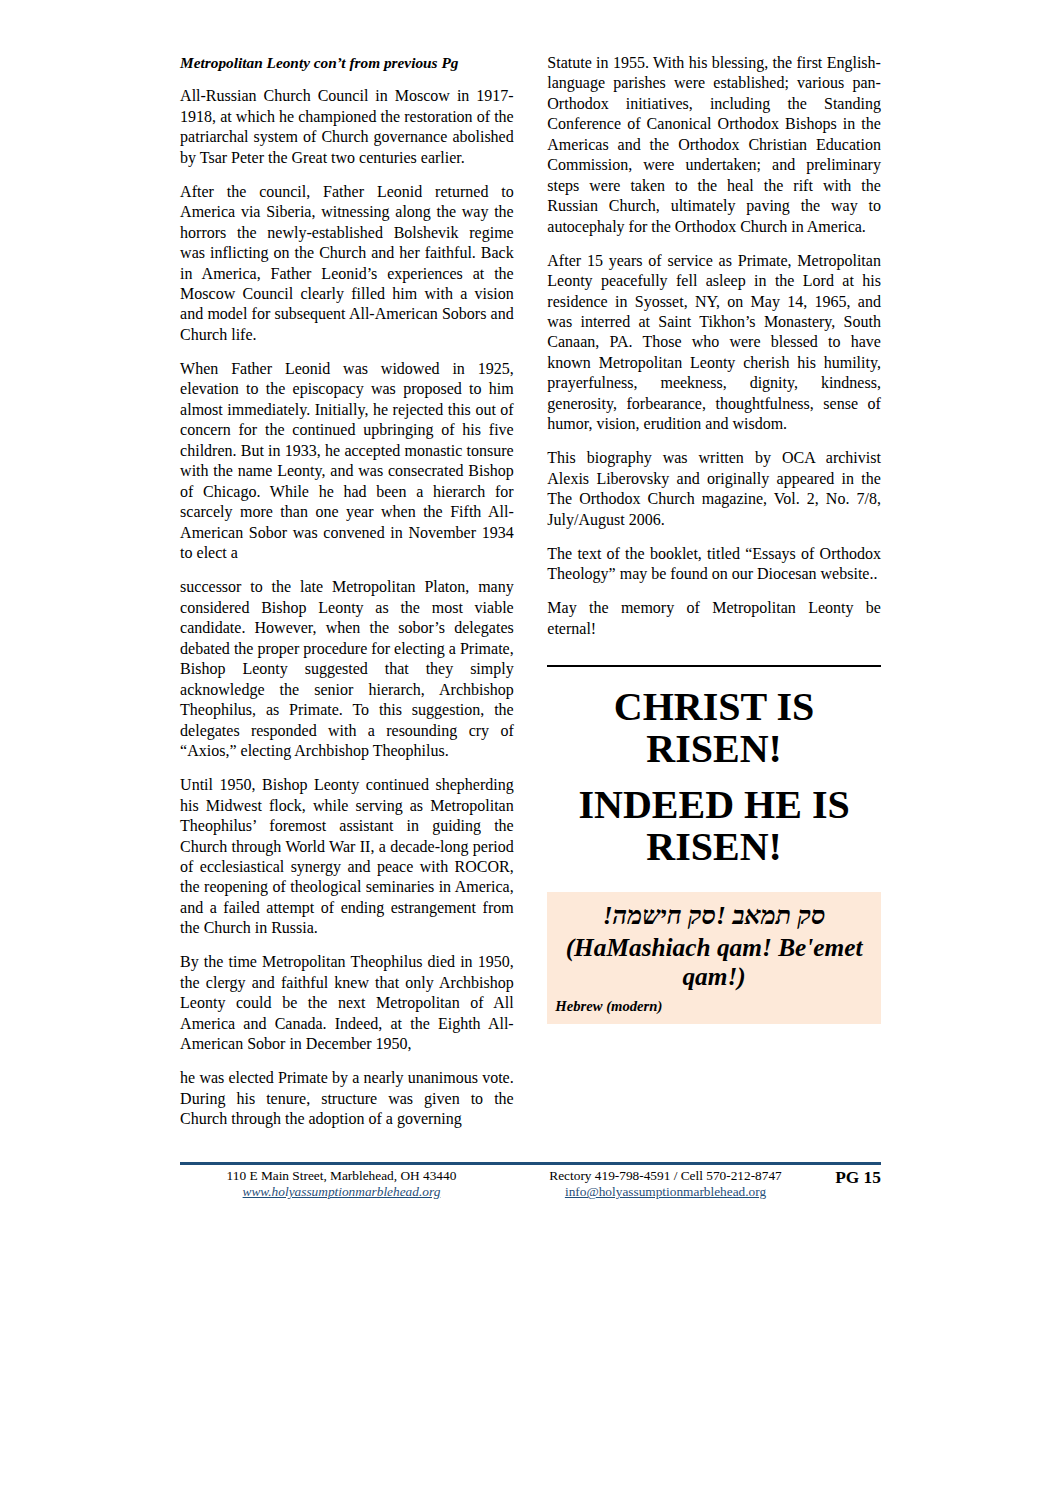Metropolitan Leonty con’t from previous Pg
All-Russian Church Council in Moscow in 1917-1918, at which he championed the restoration of the patriarchal system of Church governance abolished by Tsar Peter the Great two centuries earlier.
After the council, Father Leonid returned to America via Siberia, witnessing along the way the horrors the newly-established Bolshevik regime was inflicting on the Church and her faithful. Back in America, Father Leonid’s experiences at the Moscow Council clearly filled him with a vision and model for subsequent All-American Sobors and Church life.
When Father Leonid was widowed in 1925, elevation to the episcopacy was proposed to him almost immediately. Initially, he rejected this out of concern for the continued upbringing of his five children. But in 1933, he accepted monastic tonsure with the name Leonty, and was consecrated Bishop of Chicago. While he had been a hierarch for scarcely more than one year when the Fifth All-American Sobor was convened in November 1934 to elect a
successor to the late Metropolitan Platon, many considered Bishop Leonty as the most viable candidate. However, when the sobor’s delegates debated the proper procedure for electing a Primate, Bishop Leonty suggested that they simply acknowledge the senior hierarch, Archbishop Theophilus, as Primate. To this suggestion, the delegates responded with a resounding cry of “Axios,” electing Archbishop Theophilus.
Until 1950, Bishop Leonty continued shepherding his Midwest flock, while serving as Metropolitan Theophilus’ foremost assistant in guiding the Church through World War II, a decade-long period of ecclesiastical synergy and peace with ROCOR, the reopening of theological seminaries in America, and a failed attempt of ending estrangement from the Church in Russia.
By the time Metropolitan Theophilus died in 1950, the clergy and faithful knew that only Archbishop Leonty could be the next Metropolitan of All America and Canada. Indeed, at the Eighth All-American Sobor in December 1950,
he was elected Primate by a nearly unanimous vote. During his tenure, structure was given to the Church through the adoption of a governing
Statute in 1955. With his blessing, the first English-language parishes were established; various pan-Orthodox initiatives, including the Standing Conference of Canonical Orthodox Bishops in the Americas and the Orthodox Christian Education Commission, were undertaken; and preliminary steps were taken to the heal the rift with the Russian Church, ultimately paving the way to autocephaly for the Orthodox Church in America.
After 15 years of service as Primate, Metropolitan Leonty peacefully fell asleep in the Lord at his residence in Syosset, NY, on May 14, 1965, and was interred at Saint Tikhon’s Monastery, South Canaan, PA. Those who were blessed to have known Metropolitan Leonty cherish his humility, prayerfulness, meekness, dignity, kindness, generosity, forbearance, thoughtfulness, sense of humor, vision, erudition and wisdom.
This biography was written by OCA archivist Alexis Liberovsky and originally appeared in the The Orthodox Church magazine, Vol. 2, No. 7/8, July/August 2006.
The text of the booklet, titled “Essays of Orthodox Theology” may be found on our Diocesan website..
May the memory of Metropolitan Leonty be eternal!
CHRIST IS RISEN!
INDEED HE IS RISEN!
סק תמאב !סק חישמה!
(HaMashiach qam! Be'emet qam!)
Hebrew (modern)
110 E Main Street, Marblehead, OH 43440 www.holyassumptionmarblehead.org
Rectory 419-798-4591 / Cell 570-212-8747 info@holyassumptionmarblehead.org
PG 15